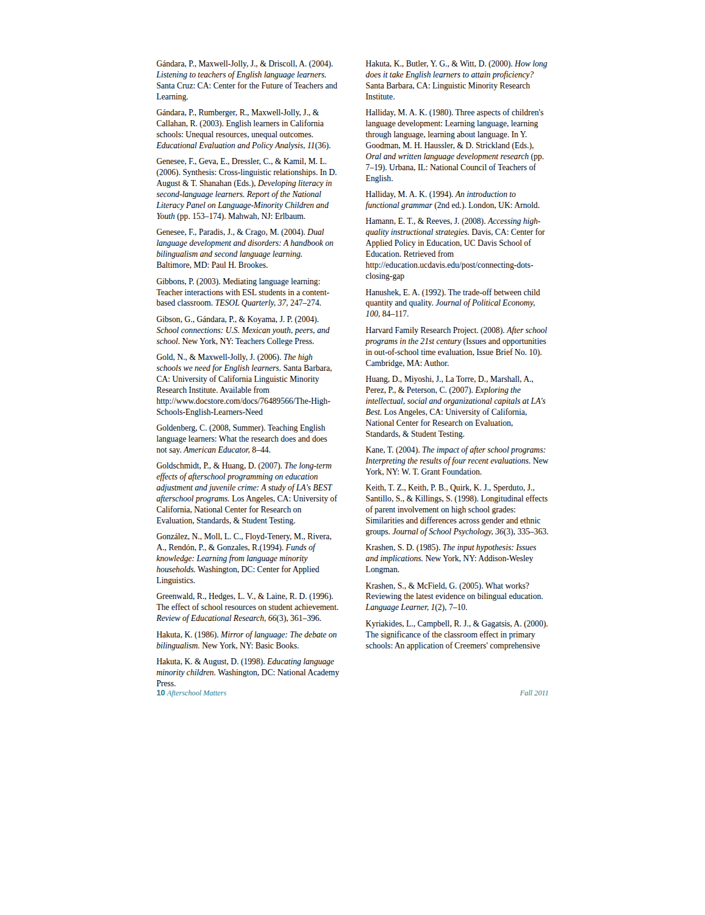Gándara, P., Maxwell-Jolly, J., & Driscoll, A. (2004). Listening to teachers of English language learners. Santa Cruz: CA: Center for the Future of Teachers and Learning.
Gándara, P., Rumberger, R., Maxwell-Jolly, J., & Callahan, R. (2003). English learners in California schools: Unequal resources, unequal outcomes. Educational Evaluation and Policy Analysis, 11(36).
Genesee, F., Geva, E., Dressler, C., & Kamil, M. L. (2006). Synthesis: Cross-linguistic relationships. In D. August & T. Shanahan (Eds.), Developing literacy in second-language learners. Report of the National Literacy Panel on Language-Minority Children and Youth (pp. 153–174). Mahwah, NJ: Erlbaum.
Genesee, F., Paradis, J., & Crago, M. (2004). Dual language development and disorders: A handbook on bilingualism and second language learning. Baltimore, MD: Paul H. Brookes.
Gibbons, P. (2003). Mediating language learning: Teacher interactions with ESL students in a content-based classroom. TESOL Quarterly, 37, 247–274.
Gibson, G., Gándara, P., & Koyama, J. P. (2004). School connections: U.S. Mexican youth, peers, and school. New York, NY: Teachers College Press.
Gold, N., & Maxwell-Jolly, J. (2006). The high schools we need for English learners. Santa Barbara, CA: University of California Linguistic Minority Research Institute. Available from http://www.docstore.com/docs/76489566/The-High-Schools-English-Learners-Need
Goldenberg, C. (2008, Summer). Teaching English language learners: What the research does and does not say. American Educator, 8–44.
Goldschmidt, P., & Huang, D. (2007). The long-term effects of afterschool programming on education adjustment and juvenile crime: A study of LA's BEST afterschool programs. Los Angeles, CA: University of California, National Center for Research on Evaluation, Standards, & Student Testing.
González, N., Moll, L. C., Floyd-Tenery, M., Rivera, A., Rendón, P., & Gonzales, R.(1994). Funds of knowledge: Learning from language minority households. Washington, DC: Center for Applied Linguistics.
Greenwald, R., Hedges, L. V., & Laine, R. D. (1996). The effect of school resources on student achievement. Review of Educational Research, 66(3), 361–396.
Hakuta, K. (1986). Mirror of language: The debate on bilingualism. New York, NY: Basic Books.
Hakuta, K. & August, D. (1998). Educating language minority children. Washington, DC: National Academy Press.
Hakuta, K., Butler, Y. G., & Witt, D. (2000). How long does it take English learners to attain proficiency? Santa Barbara, CA: Linguistic Minority Research Institute.
Halliday, M. A. K. (1980). Three aspects of children's language development: Learning language, learning through language, learning about language. In Y. Goodman, M. H. Haussler, & D. Strickland (Eds.), Oral and written language development research (pp. 7–19). Urbana, IL: National Council of Teachers of English.
Halliday, M. A. K. (1994). An introduction to functional grammar (2nd ed.). London, UK: Arnold.
Hamann, E. T., & Reeves, J. (2008). Accessing high-quality instructional strategies. Davis, CA: Center for Applied Policy in Education, UC Davis School of Education. Retrieved from http://education.ucdavis.edu/post/connecting-dots-closing-gap
Hanushek, E. A. (1992). The trade-off between child quantity and quality. Journal of Political Economy, 100, 84–117.
Harvard Family Research Project. (2008). After school programs in the 21st century (Issues and opportunities in out-of-school time evaluation, Issue Brief No. 10). Cambridge, MA: Author.
Huang, D., Miyoshi, J., La Torre, D., Marshall, A., Perez, P., & Peterson, C. (2007). Exploring the intellectual, social and organizational capitals at LA's Best. Los Angeles, CA: University of California, National Center for Research on Evaluation, Standards, & Student Testing.
Kane, T. (2004). The impact of after school programs: Interpreting the results of four recent evaluations. New York, NY: W. T. Grant Foundation.
Keith, T. Z., Keith, P. B., Quirk, K. J., Sperduto, J., Santillo, S., & Killings, S. (1998). Longitudinal effects of parent involvement on high school grades: Similarities and differences across gender and ethnic groups. Journal of School Psychology, 36(3), 335–363.
Krashen, S. D. (1985). The input hypothesis: Issues and implications. New York, NY: Addison-Wesley Longman.
Krashen, S., & McField, G. (2005). What works? Reviewing the latest evidence on bilingual education. Language Learner, 1(2), 7–10.
Kyriakides, L., Campbell, R. J., & Gagatsis, A. (2000). The significance of the classroom effect in primary schools: An application of Creemers' comprehensive
10 Afterschool Matters
Fall 2011